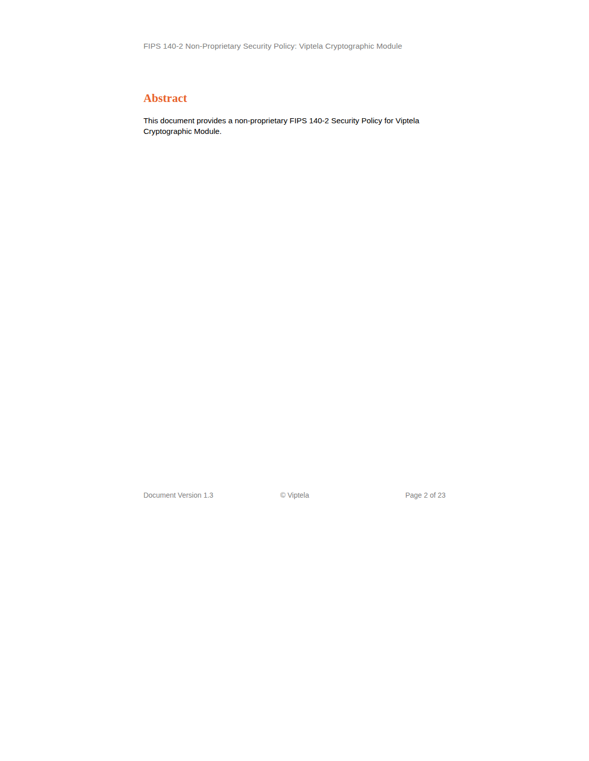FIPS 140-2 Non-Proprietary Security Policy: Viptela Cryptographic Module
Abstract
This document provides a non-proprietary FIPS 140-2 Security Policy for Viptela Cryptographic Module.
Document Version 1.3 © Viptela Page 2 of 23